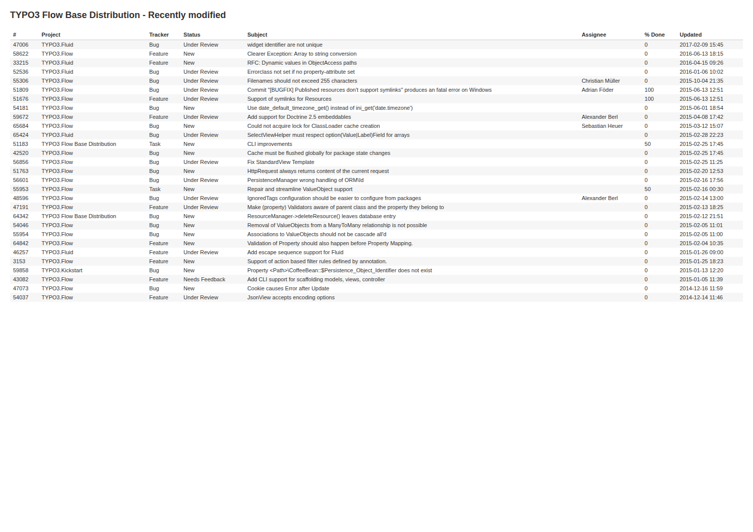TYPO3 Flow Base Distribution - Recently modified
| # | Project | Tracker | Status | Subject | Assignee | % Done | Updated |
| --- | --- | --- | --- | --- | --- | --- | --- |
| 47006 | TYPO3.Fluid | Bug | Under Review | widget identifier are not unique | | 0 | 2017-02-09 15:45 |
| 58622 | TYPO3.Flow | Feature | New | Clearer Exception: Array to string conversion | | 0 | 2016-06-13 18:15 |
| 33215 | TYPO3.Fluid | Feature | New | RFC: Dynamic values in ObjectAccess paths | | 0 | 2016-04-15 09:26 |
| 52536 | TYPO3.Fluid | Bug | Under Review | Errorclass not set if no property-attribute set | | 0 | 2016-01-06 10:02 |
| 55306 | TYPO3.Flow | Bug | Under Review | Filenames should not exceed 255 characters | Christian Müller | 0 | 2015-10-04 21:35 |
| 51809 | TYPO3.Flow | Bug | Under Review | Commit "[BUGFIX] Published resources don't support symlinks" produces an fatal error on Windows | Adrian Föder | 100 | 2015-06-13 12:51 |
| 51676 | TYPO3.Flow | Feature | Under Review | Support of symlinks for Resources | | 100 | 2015-06-13 12:51 |
| 54181 | TYPO3.Flow | Bug | New | Use date_default_timezone_get() instead of ini_get('date.timezone') | | 0 | 2015-06-01 18:54 |
| 59672 | TYPO3.Flow | Feature | Under Review | Add support for Doctrine 2.5 embeddables | Alexander Berl | 0 | 2015-04-08 17:42 |
| 65684 | TYPO3.Flow | Bug | New | Could not acquire lock for ClassLoader cache creation | Sebastian Heuer | 0 | 2015-03-12 15:07 |
| 65424 | TYPO3.Fluid | Bug | Under Review | SelectViewHelper must respect option(Value/Label)Field for arrays | | 0 | 2015-02-28 22:23 |
| 51183 | TYPO3 Flow Base Distribution | Task | New | CLI improvements | | 50 | 2015-02-25 17:45 |
| 42520 | TYPO3.Flow | Bug | New | Cache must be flushed globally for package state changes | | 0 | 2015-02-25 17:45 |
| 56856 | TYPO3.Flow | Bug | Under Review | Fix StandardView Template | | 0 | 2015-02-25 11:25 |
| 51763 | TYPO3.Flow | Bug | New | HttpRequest always returns content of the current request | | 0 | 2015-02-20 12:53 |
| 56601 | TYPO3.Flow | Bug | Under Review | PersistenceManager wrong handling of ORM\Id | | 0 | 2015-02-16 17:56 |
| 55953 | TYPO3.Flow | Task | New | Repair and streamline ValueObject support | | 50 | 2015-02-16 00:30 |
| 48596 | TYPO3.Flow | Bug | Under Review | IgnoredTags configuration should be easier to configure from packages | Alexander Berl | 0 | 2015-02-14 13:00 |
| 47191 | TYPO3.Flow | Feature | Under Review | Make (property) Validators aware of parent class and the property they belong to | | 0 | 2015-02-13 18:25 |
| 64342 | TYPO3 Flow Base Distribution | Bug | New | ResourceManager->deleteResource() leaves database entry | | 0 | 2015-02-12 21:51 |
| 54046 | TYPO3.Flow | Bug | New | Removal of ValueObjects from a ManyToMany relationship is not possible | | 0 | 2015-02-05 11:01 |
| 55954 | TYPO3.Flow | Bug | New | Associations to ValueObjects should not be cascade all'd | | 0 | 2015-02-05 11:00 |
| 64842 | TYPO3.Flow | Feature | New | Validation of Property should also happen before Property Mapping. | | 0 | 2015-02-04 10:35 |
| 46257 | TYPO3.Fluid | Feature | Under Review | Add escape sequence support for Fluid | | 0 | 2015-01-26 09:00 |
| 3153 | TYPO3.Flow | Feature | New | Support of action based filter rules defined by annotation. | | 0 | 2015-01-25 18:23 |
| 59858 | TYPO3.Kickstart | Bug | New | Property <Path>\CoffeeBean::$Persistence_Object_Identifier does not exist | | 0 | 2015-01-13 12:20 |
| 43082 | TYPO3.Flow | Feature | Needs Feedback | Add CLI support for scaffolding models, views, controller | | 0 | 2015-01-05 11:39 |
| 47073 | TYPO3.Flow | Bug | New | Cookie causes Error after Update | | 0 | 2014-12-16 11:59 |
| 54037 | TYPO3.Flow | Feature | Under Review | JsonView accepts encoding options | | 0 | 2014-12-14 11:46 |